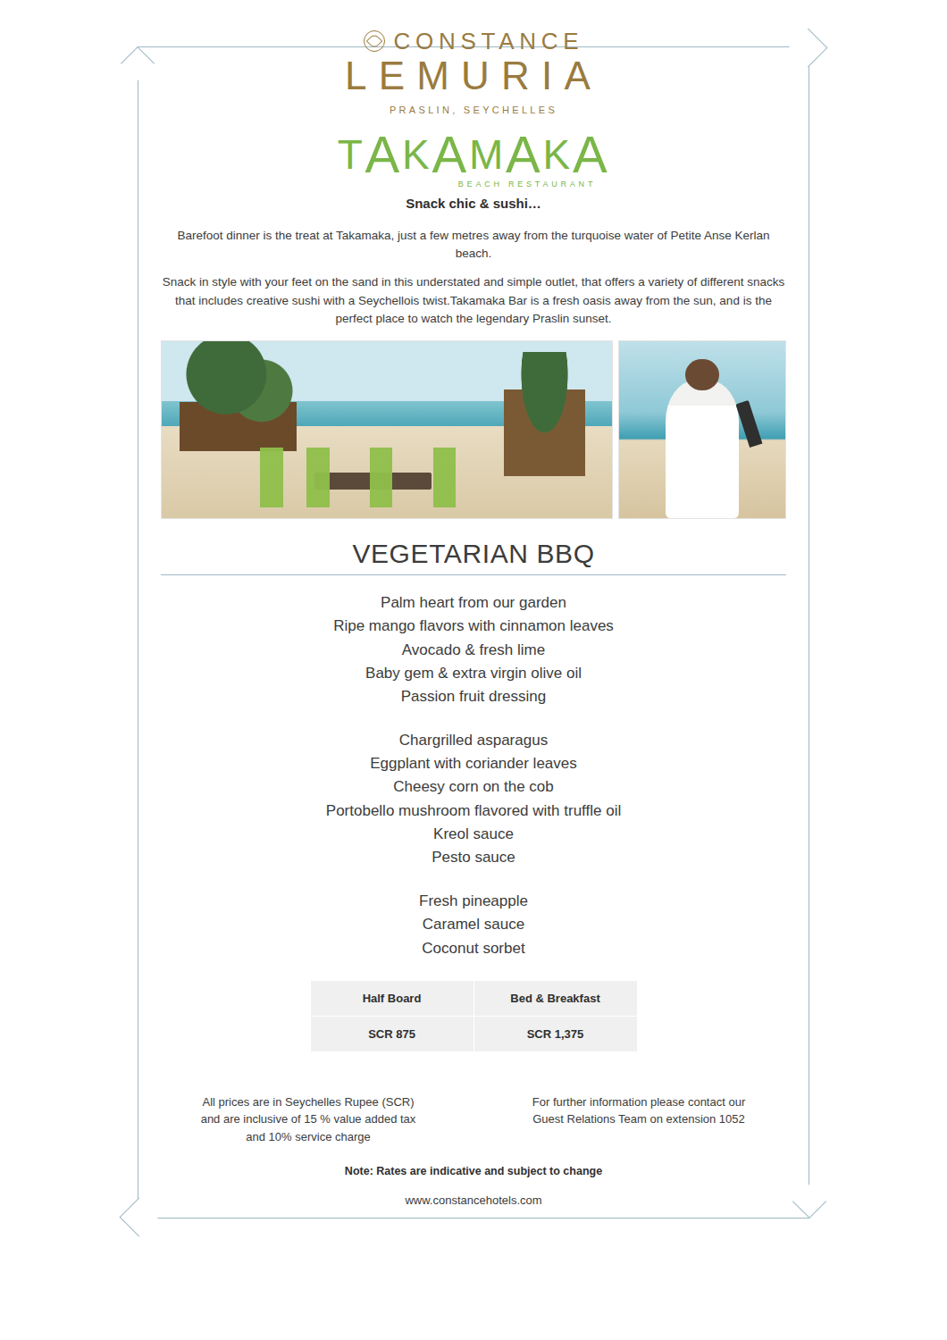CONSTANCE
LEMURIA
PRASLIN, SEYCHELLES
TAKAMAKA
BEACH RESTAURANT
Snack chic & sushi…
Barefoot dinner is the treat at Takamaka, just a few metres away from the turquoise water of Petite Anse Kerlan beach.
Snack in style with your feet on the sand in this understated and simple outlet, that offers a variety of different snacks that includes creative sushi with a Seychellois twist.Takamaka Bar is a fresh oasis away from the sun, and is the perfect place to watch the legendary Praslin sunset.
VEGETARIAN BBQ
Palm heart from our garden
Ripe mango flavors with cinnamon leaves
Avocado & fresh lime
Baby gem & extra virgin olive oil
Passion fruit dressing
Chargrilled asparagus
Eggplant with coriander leaves
Cheesy corn on the cob
Portobello mushroom flavored with truffle oil
Kreol sauce
Pesto sauce
Fresh pineapple
Caramel sauce
Coconut sorbet
| Half Board | Bed & Breakfast |
| --- | --- |
| SCR 875 | SCR 1,375 |
All prices are in Seychelles Rupee (SCR)
and are inclusive of 15 % value added tax
and 10% service charge
For further information please contact our
Guest Relations Team on extension 1052
Note: Rates are indicative and subject to change
www.constancehotels.com